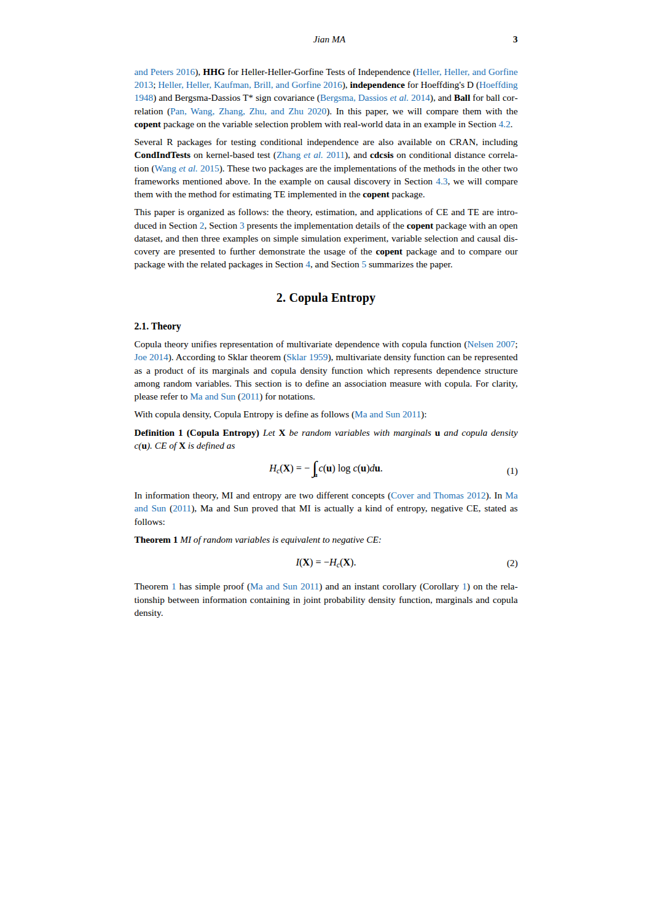Jian MA 3
and Peters 2016), HHG for Heller-Heller-Gorfine Tests of Independence (Heller, Heller, and Gorfine 2013; Heller, Heller, Kaufman, Brill, and Gorfine 2016), independence for Hoeffding's D (Hoeffding 1948) and Bergsma-Dassios T* sign covariance (Bergsma, Dassios et al. 2014), and Ball for ball correlation (Pan, Wang, Zhang, Zhu, and Zhu 2020). In this paper, we will compare them with the copent package on the variable selection problem with real-world data in an example in Section 4.2.
Several R packages for testing conditional independence are also available on CRAN, including CondIndTests on kernel-based test (Zhang et al. 2011), and cdcsis on conditional distance correlation (Wang et al. 2015). These two packages are the implementations of the methods in the other two frameworks mentioned above. In the example on causal discovery in Section 4.3, we will compare them with the method for estimating TE implemented in the copent package.
This paper is organized as follows: the theory, estimation, and applications of CE and TE are introduced in Section 2, Section 3 presents the implementation details of the copent package with an open dataset, and then three examples on simple simulation experiment, variable selection and causal discovery are presented to further demonstrate the usage of the copent package and to compare our package with the related packages in Section 4, and Section 5 summarizes the paper.
2. Copula Entropy
2.1. Theory
Copula theory unifies representation of multivariate dependence with copula function (Nelsen 2007; Joe 2014). According to Sklar theorem (Sklar 1959), multivariate density function can be represented as a product of its marginals and copula density function which represents dependence structure among random variables. This section is to define an association measure with copula. For clarity, please refer to Ma and Sun (2011) for notations.
With copula density, Copula Entropy is define as follows (Ma and Sun 2011):
Definition 1 (Copula Entropy) Let X be random variables with marginals u and copula density c(u). CE of X is defined as
Hc(X) = − ∫uc(u) log c(u)du. (1)
In information theory, MI and entropy are two different concepts (Cover and Thomas 2012). In Ma and Sun (2011), Ma and Sun proved that MI is actually a kind of entropy, negative CE, stated as follows:
Theorem 1 MI of random variables is equivalent to negative CE:
I(X) = −Hc(X). (2)
Theorem 1 has simple proof (Ma and Sun 2011) and an instant corollary (Corollary 1) on the relationship between information containing in joint probability density function, marginals and copula density.